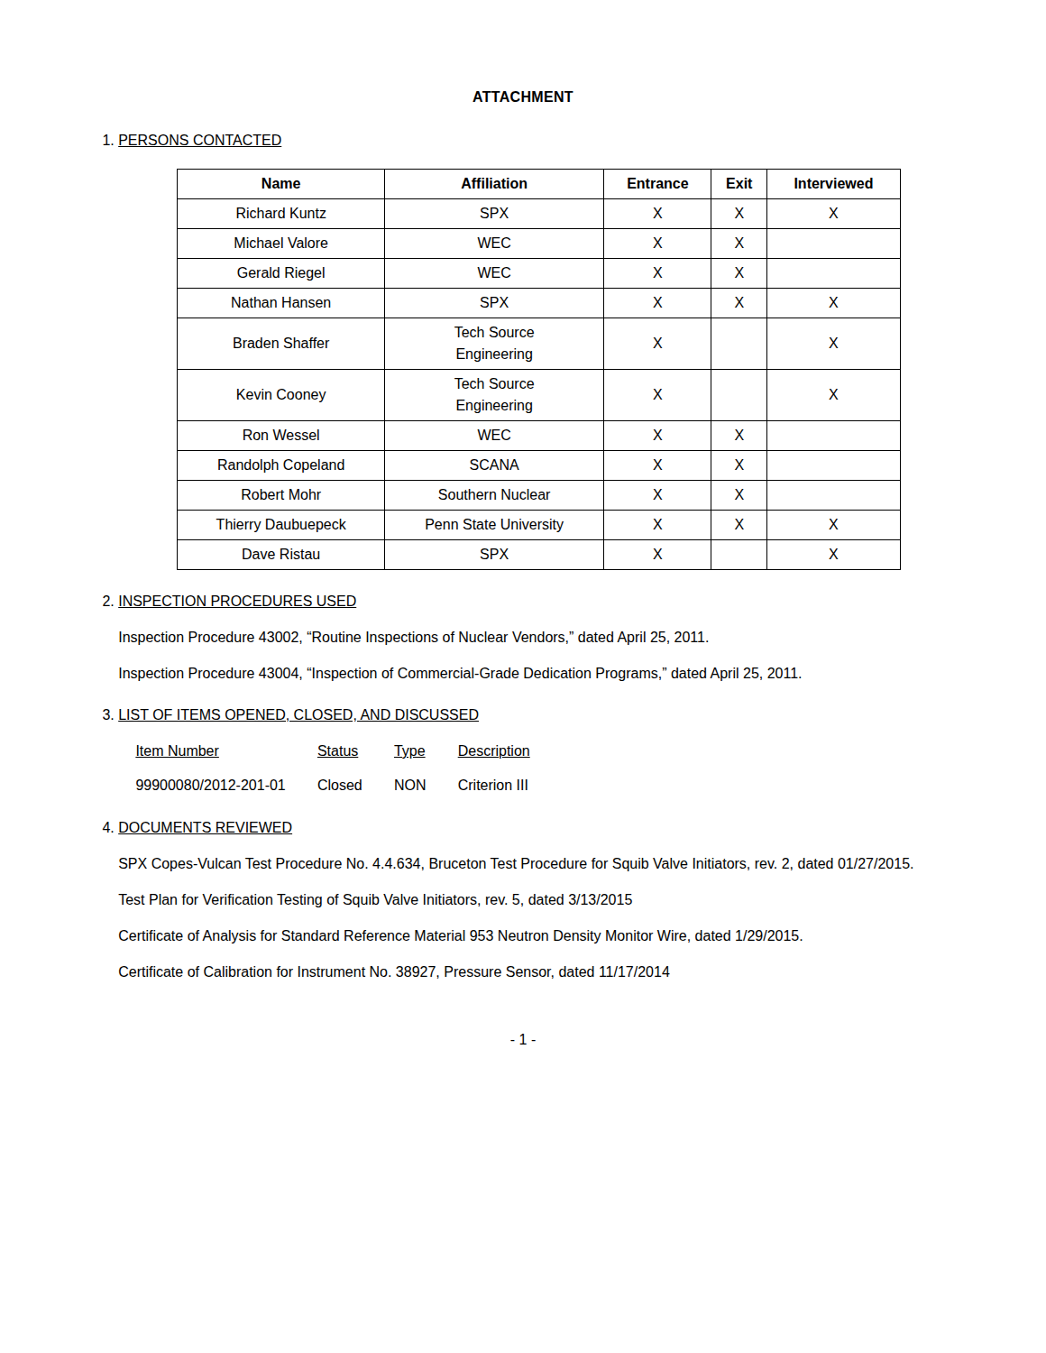ATTACHMENT
PERSONS CONTACTED
| Name | Affiliation | Entrance | Exit | Interviewed |
| --- | --- | --- | --- | --- |
| Richard Kuntz | SPX | X | X | X |
| Michael Valore | WEC | X | X | |
| Gerald Riegel | WEC | X | X | |
| Nathan Hansen | SPX | X | X | X |
| Braden Shaffer | Tech Source Engineering | X | | X |
| Kevin Cooney | Tech Source Engineering | X | | X |
| Ron Wessel | WEC | X | X | |
| Randolph Copeland | SCANA | X | X | |
| Robert Mohr | Southern Nuclear | X | X | |
| Thierry Daubuepeck | Penn State University | X | X | X |
| Dave Ristau | SPX | X | | X |
INSPECTION PROCEDURES USED
Inspection Procedure 43002, “Routine Inspections of Nuclear Vendors,” dated April 25, 2011.
Inspection Procedure 43004, “Inspection of Commercial-Grade Dedication Programs,” dated April 25, 2011.
LIST OF ITEMS OPENED, CLOSED, AND DISCUSSED
| Item Number | Status | Type | Description |
| --- | --- | --- | --- |
| 99900080/2012-201-01 | Closed | NON | Criterion III |
DOCUMENTS REVIEWED
SPX Copes-Vulcan Test Procedure No. 4.4.634, Bruceton Test Procedure for Squib Valve Initiators, rev. 2, dated 01/27/2015.
Test Plan for Verification Testing of Squib Valve Initiators, rev. 5, dated 3/13/2015
Certificate of Analysis for Standard Reference Material 953 Neutron Density Monitor Wire, dated 1/29/2015.
Certificate of Calibration for Instrument No. 38927, Pressure Sensor, dated 11/17/2014
- 1 -